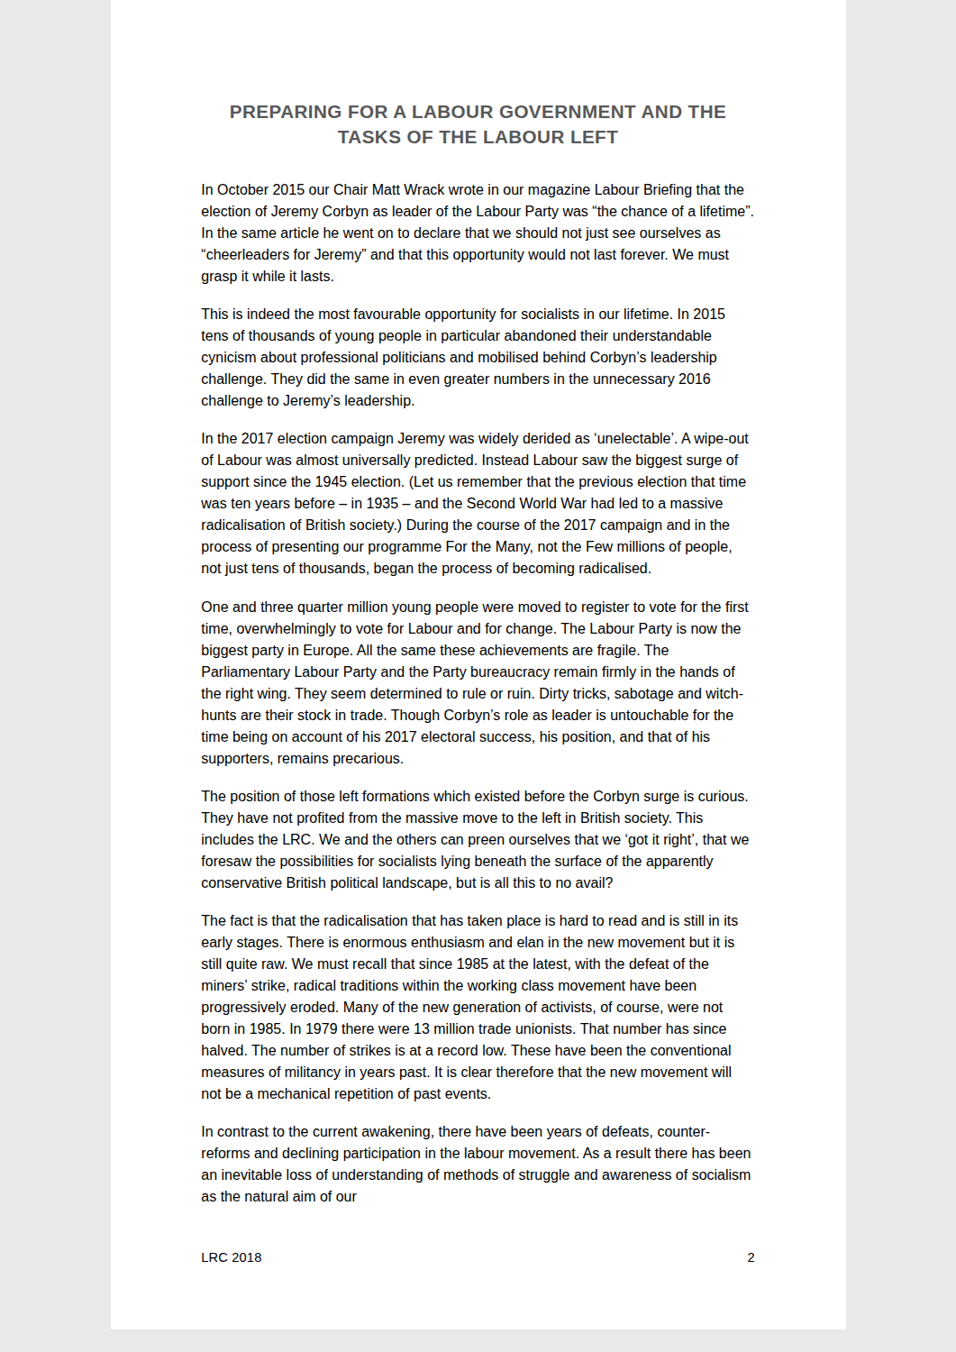Preparing for a Labour Government and the Tasks of the Labour Left
In October 2015 our Chair Matt Wrack wrote in our magazine Labour Briefing that the election of Jeremy Corbyn as leader of the Labour Party was “the chance of a lifetime”. In the same article he went on to declare that we should not just see ourselves as “cheerleaders for Jeremy” and that this opportunity would not last forever. We must grasp it while it lasts.
This is indeed the most favourable opportunity for socialists in our lifetime. In 2015 tens of thousands of young people in particular abandoned their understandable cynicism about professional politicians and mobilised behind Corbyn’s leadership challenge. They did the same in even greater numbers in the unnecessary 2016 challenge to Jeremy’s leadership.
In the 2017 election campaign Jeremy was widely derided as ‘unelectable’. A wipe-out of Labour was almost universally predicted. Instead Labour saw the biggest surge of support since the 1945 election. (Let us remember that the previous election that time was ten years before – in 1935 – and the Second World War had led to a massive radicalisation of British society.) During the course of the 2017 campaign and in the process of presenting our programme For the Many, not the Few millions of people, not just tens of thousands, began the process of becoming radicalised.
One and three quarter million young people were moved to register to vote for the first time, overwhelmingly to vote for Labour and for change. The Labour Party is now the biggest party in Europe. All the same these achievements are fragile. The Parliamentary Labour Party and the Party bureaucracy remain firmly in the hands of the right wing. They seem determined to rule or ruin. Dirty tricks, sabotage and witch-hunts are their stock in trade. Though Corbyn’s role as leader is untouchable for the time being on account of his 2017 electoral success, his position, and that of his supporters, remains precarious.
The position of those left formations which existed before the Corbyn surge is curious. They have not profited from the massive move to the left in British society. This includes the LRC. We and the others can preen ourselves that we ‘got it right’, that we foresaw the possibilities for socialists lying beneath the surface of the apparently conservative British political landscape, but is all this to no avail?
The fact is that the radicalisation that has taken place is hard to read and is still in its early stages. There is enormous enthusiasm and elan in the new movement but it is still quite raw. We must recall that since 1985 at the latest, with the defeat of the miners’ strike, radical traditions within the working class movement have been progressively eroded. Many of the new generation of activists, of course, were not born in 1985. In 1979 there were 13 million trade unionists. That number has since halved. The number of strikes is at a record low. These have been the conventional measures of militancy in years past. It is clear therefore that the new movement will not be a mechanical repetition of past events.
In contrast to the current awakening, there have been years of defeats, counter-reforms and declining participation in the labour movement. As a result there has been an inevitable loss of understanding of methods of struggle and awareness of socialism as the natural aim of our
LRC 2018 2